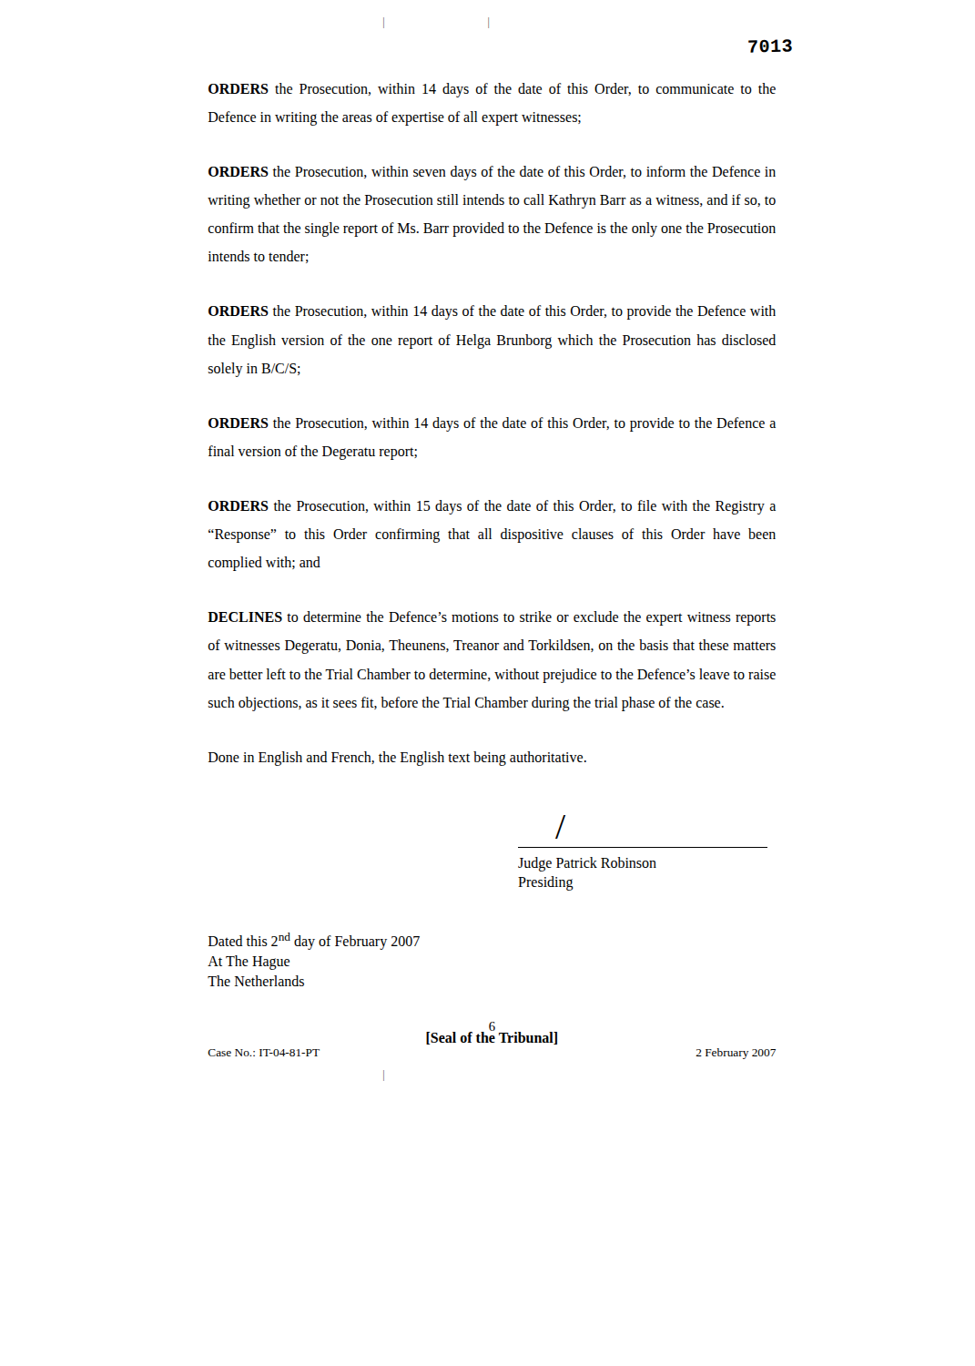| |
7013
ORDERS the Prosecution, within 14 days of the date of this Order, to communicate to the Defence in writing the areas of expertise of all expert witnesses;
ORDERS the Prosecution, within seven days of the date of this Order, to inform the Defence in writing whether or not the Prosecution still intends to call Kathryn Barr as a witness, and if so, to confirm that the single report of Ms. Barr provided to the Defence is the only one the Prosecution intends to tender;
ORDERS the Prosecution, within 14 days of the date of this Order, to provide the Defence with the English version of the one report of Helga Brunborg which the Prosecution has disclosed solely in B/C/S;
ORDERS the Prosecution, within 14 days of the date of this Order, to provide to the Defence a final version of the Degeratu report;
ORDERS the Prosecution, within 15 days of the date of this Order, to file with the Registry a “Response” to this Order confirming that all dispositive clauses of this Order have been complied with; and
DECLINES to determine the Defence’s motions to strike or exclude the expert witness reports of witnesses Degeratu, Donia, Theunens, Treanor and Torkildsen, on the basis that these matters are better left to the Trial Chamber to determine, without prejudice to the Defence’s leave to raise such objections, as it sees fit, before the Trial Chamber during the trial phase of the case.
Done in English and French, the English text being authoritative.
  / 
Judge Patrick Robinson
Presiding
Dated this 2nd day of February 2007
At The Hague
The Netherlands
[Seal of the Tribunal]
|
6
Case No.: IT-04-81-PT
2 February 2007